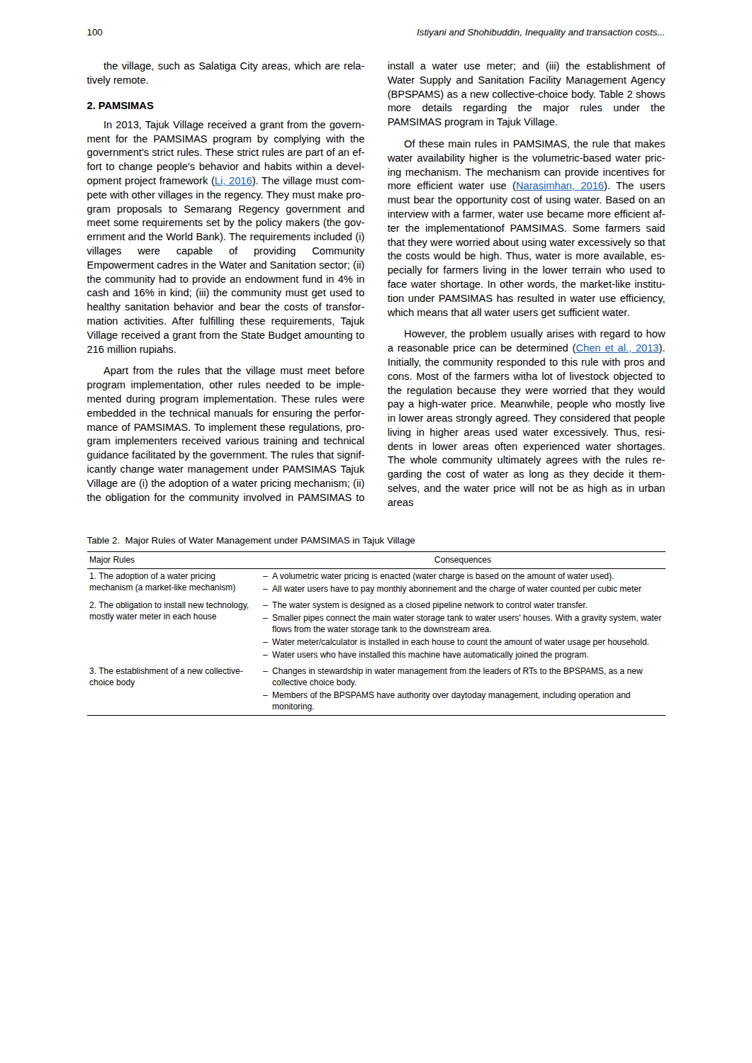100 Istiyani and Shohibuddin, Inequality and transaction costs...
the village, such as Salatiga City areas, which are relatively remote.
2. PAMSIMAS
In 2013, Tajuk Village received a grant from the government for the PAMSIMAS program by complying with the government's strict rules. These strict rules are part of an effort to change people's behavior and habits within a development project framework (Li, 2016). The village must compete with other villages in the regency. They must make program proposals to Semarang Regency government and meet some requirements set by the policy makers (the government and the World Bank). The requirements included (i) villages were capable of providing Community Empowerment cadres in the Water and Sanitation sector; (ii) the community had to provide an endowment fund in 4% in cash and 16% in kind; (iii) the community must get used to healthy sanitation behavior and bear the costs of transformation activities. After fulfilling these requirements, Tajuk Village received a grant from the State Budget amounting to 216 million rupiahs.
Apart from the rules that the village must meet before program implementation, other rules needed to be implemented during program implementation. These rules were embedded in the technical manuals for ensuring the performance of PAMSIMAS. To implement these regulations, program implementers received various training and technical guidance facilitated by the government. The rules that significantly change water management under PAMSIMAS Tajuk Village are (i) the adoption of a water pricing mechanism; (ii) the obligation for the community involved in PAMSIMAS to install a water use meter; and (iii) the establishment of Water Supply and Sanitation Facility Management Agency (BPSPAMS) as a new collective-choice body. Table 2 shows more details regarding the major rules under the PAMSIMAS program in Tajuk Village.
Of these main rules in PAMSIMAS, the rule that makes water availability higher is the volumetric-based water pricing mechanism. The mechanism can provide incentives for more efficient water use (Narasimhan, 2016). The users must bear the opportunity cost of using water. Based on an interview with a farmer, water use became more efficient after the implementationof PAMSIMAS. Some farmers said that they were worried about using water excessively so that the costs would be high. Thus, water is more available, especially for farmers living in the lower terrain who used to face water shortage. In other words, the market-like institution under PAMSIMAS has resulted in water use efficiency, which means that all water users get sufficient water.
However, the problem usually arises with regard to how a reasonable price can be determined (Chen et al., 2013). Initially, the community responded to this rule with pros and cons. Most of the farmers witha lot of livestock objected to the regulation because they were worried that they would pay a high-water price. Meanwhile, people who mostly live in lower areas strongly agreed. They considered that people living in higher areas used water excessively. Thus, residents in lower areas often experienced water shortages. The whole community ultimately agrees with the rules regarding the cost of water as long as they decide it themselves, and the water price will not be as high as in urban areas
Table 2. Major Rules of Water Management under PAMSIMAS in Tajuk Village
| Major Rules | Consequences |
| --- | --- |
| 1. The adoption of a water pricing mechanism (a market-like mechanism) | A volumetric water pricing is enacted (water charge is based on the amount of water used). All water users have to pay monthly abonnement and the charge of water counted per cubic meter |
| 2. The obligation to install new technology, mostly water meter in each house | The water system is designed as a closed pipeline network to control water transfer. Smaller pipes connect the main water storage tank to water users' houses. With a gravity system, water flows from the water storage tank to the downstream area. Water meter/calculator is installed in each house to count the amount of water usage per household. Water users who have installed this machine have automatically joined the program. |
| 3. The establishment of a new collective-choice body | Changes in stewardship in water management from the leaders of RTs to the BPSPAMS, as a new collective choice body. Members of the BPSPAMS have authority over daytoday management, including operation and monitoring. |